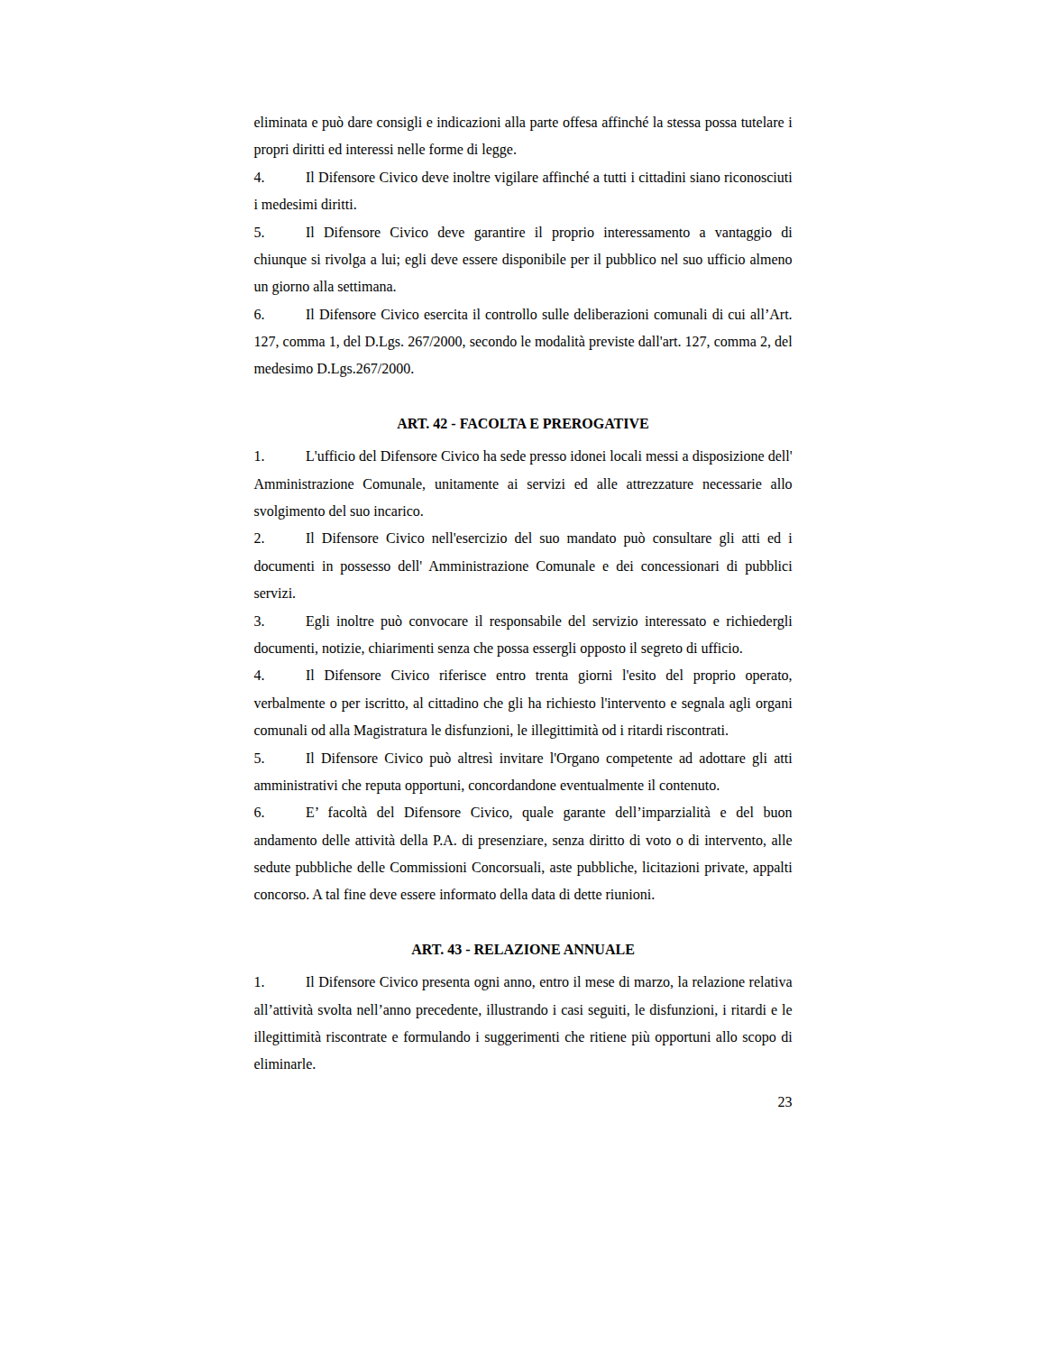eliminata e può dare consigli e indicazioni alla parte offesa affinché la stessa possa tutelare i propri diritti ed interessi nelle forme di legge.
4. Il Difensore Civico deve inoltre vigilare affinché a tutti i cittadini siano riconosciuti i medesimi diritti.
5. Il Difensore Civico deve garantire il proprio interessamento a vantaggio di chiunque si rivolga a lui; egli deve essere disponibile per il pubblico nel suo ufficio almeno un giorno alla settimana.
6. Il Difensore Civico esercita il controllo sulle deliberazioni comunali di cui all’Art. 127, comma 1, del D.Lgs. 267/2000, secondo le modalità previste dall'art. 127, comma 2, del medesimo D.Lgs.267/2000.
ART. 42 - FACOLTA E PREROGATIVE
1. L'ufficio del Difensore Civico ha sede presso idonei locali messi a disposizione dell' Amministrazione Comunale, unitamente ai servizi ed alle attrezzature necessarie allo svolgimento del suo incarico.
2. Il Difensore Civico nell'esercizio del suo mandato può consultare gli atti ed i documenti in possesso dell' Amministrazione Comunale e dei concessionari di pubblici servizi.
3. Egli inoltre può convocare il responsabile del servizio interessato e richiedergli documenti, notizie, chiarimenti senza che possa essergli opposto il segreto di ufficio.
4. Il Difensore Civico riferisce entro trenta giorni l'esito del proprio operato, verbalmente o per iscritto, al cittadino che gli ha richiesto l'intervento e segnala agli organi comunali od alla Magistratura le disfunzioni, le illegittimità od i ritardi riscontrati.
5. Il Difensore Civico può altresì invitare l'Organo competente ad adottare gli atti amministrativi che reputa opportuni, concordandone eventualmente il contenuto.
6. E’ facoltà del Difensore Civico, quale garante dell’imparzialità e del buon andamento delle attività della P.A. di presenziare, senza diritto di voto o di intervento, alle sedute pubbliche delle Commissioni Concorsuali, aste pubbliche, licitazioni private, appalti concorso. A tal fine deve essere informato della data di dette riunioni.
ART. 43 - RELAZIONE ANNUALE
1. Il Difensore Civico presenta ogni anno, entro il mese di marzo, la relazione relativa all’attività svolta nell’anno precedente, illustrando i casi seguiti, le disfunzioni, i ritardi e le illegittimità riscontrate e formulando i suggerimenti che ritiene più opportuni allo scopo di eliminarle.
23